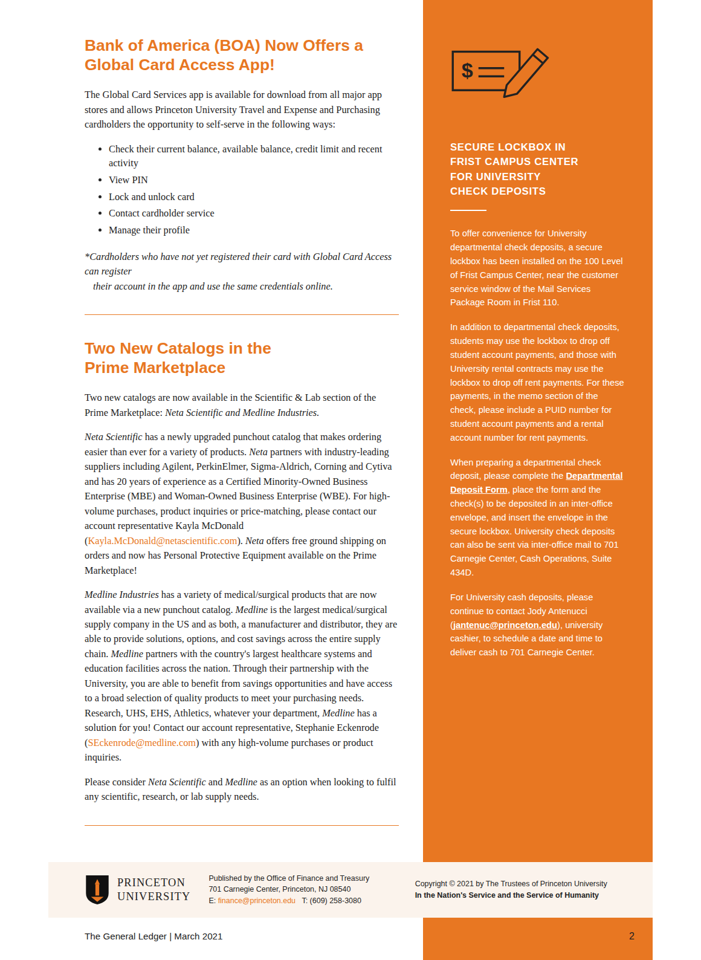Bank of America (BOA) Now Offers a
Global Card Access App!
The Global Card Services app is available for download from all major app stores and allows Princeton University Travel and Expense and Purchasing cardholders the opportunity to self-serve in the following ways:
Check their current balance, available balance, credit limit and recent activity
View PIN
Lock and unlock card
Contact cardholder service
Manage their profile
*Cardholders who have not yet registered their card with Global Card Access can register their account in the app and use the same credentials online.
Two New Catalogs in the
Prime Marketplace
Two new catalogs are now available in the Scientific & Lab section of the Prime Marketplace: Neta Scientific and Medline Industries.
Neta Scientific has a newly upgraded punchout catalog that makes ordering easier than ever for a variety of products. Neta partners with industry-leading suppliers including Agilent, PerkinElmer, Sigma-Aldrich, Corning and Cytiva and has 20 years of experience as a Certified Minority-Owned Business Enterprise (MBE) and Woman-Owned Business Enterprise (WBE). For high-volume purchases, product inquiries or price-matching, please contact our account representative Kayla McDonald (Kayla.McDonald@netascientific.com). Neta offers free ground shipping on orders and now has Personal Protective Equipment available on the Prime Marketplace!
Medline Industries has a variety of medical/surgical products that are now available via a new punchout catalog. Medline is the largest medical/surgical supply company in the US and as both, a manufacturer and distributor, they are able to provide solutions, options, and cost savings across the entire supply chain. Medline partners with the country's largest healthcare systems and education facilities across the nation. Through their partnership with the University, you are able to benefit from savings opportunities and have access to a broad selection of quality products to meet your purchasing needs. Research, UHS, EHS, Athletics, whatever your department, Medline has a solution for you! Contact our account representative, Stephanie Eckenrode (SEckenrode@medline.com) with any high-volume purchases or product inquiries.
Please consider Neta Scientific and Medline as an option when looking to fulfil any scientific, research, or lab supply needs.
$
Secure Lockbox in
Frist Campus Center
for University
Check Deposits
To offer convenience for University departmental check deposits, a secure lockbox has been installed on the 100 Level of Frist Campus Center, near the customer service window of the Mail Services Package Room in Frist 110.
In addition to departmental check deposits, students may use the lockbox to drop off student account payments, and those with University rental contracts may use the lockbox to drop off rent payments. For these payments, in the memo section of the check, please include a PUID number for student account payments and a rental account number for rent payments.
When preparing a departmental check deposit, please complete the Departmental Deposit Form, place the form and the check(s) to be deposited in an inter-office envelope, and insert the envelope in the secure lockbox. University check deposits can also be sent via inter-office mail to 701 Carnegie Center, Cash Operations, Suite 434D.
For University cash deposits, please continue to contact Jody Antenucci (jantenuc@princeton.edu), university cashier, to schedule a date and time to deliver cash to 701 Carnegie Center.
PRINCETON
UNIVERSITY
Published by the Office of Finance and Treasury
701 Carnegie Center, Princeton, NJ 08540
E: finance@princeton.edu T: (609) 258-3080
Copyright © 2021 by The Trustees of Princeton University
In the Nation's Service and the Service of Humanity
The General Ledger | March 2021 2